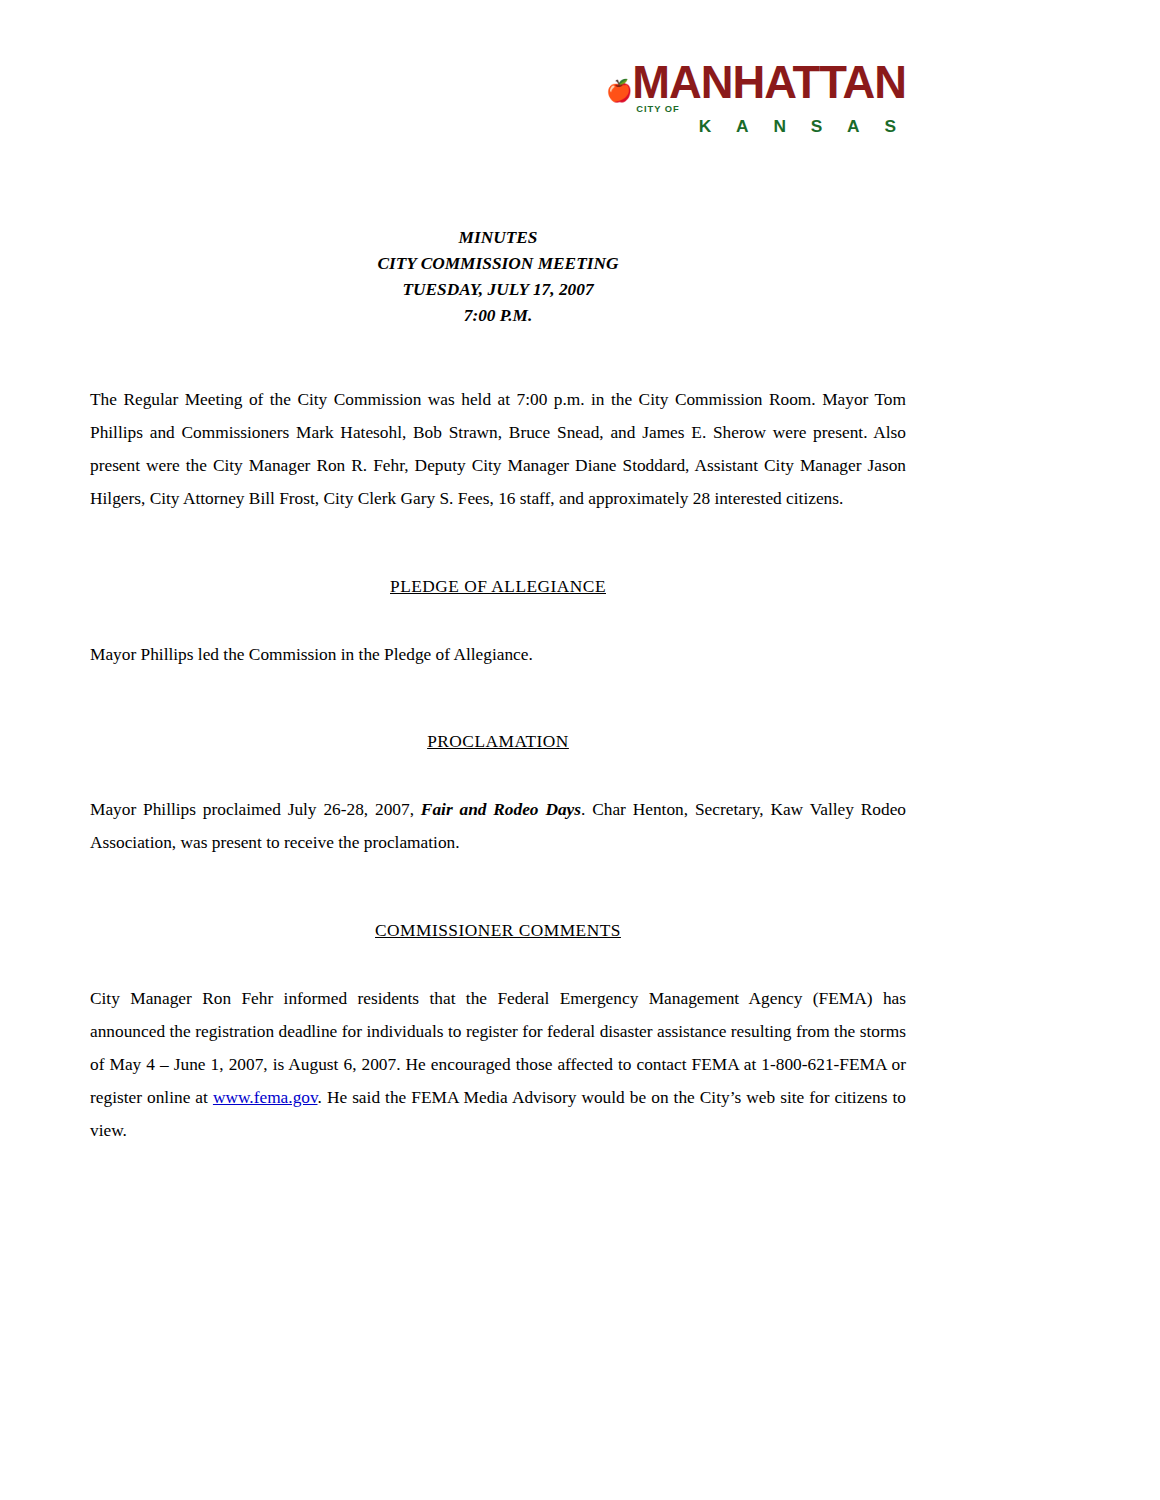🍎MANHATTANCITY OF K A N S A S
MINUTES
CITY COMMISSION MEETING
TUESDAY, JULY 17, 2007
7:00 P.M.
The Regular Meeting of the City Commission was held at 7:00 p.m. in the City Commission Room. Mayor Tom Phillips and Commissioners Mark Hatesohl, Bob Strawn, Bruce Snead, and James E. Sherow were present. Also present were the City Manager Ron R. Fehr, Deputy City Manager Diane Stoddard, Assistant City Manager Jason Hilgers, City Attorney Bill Frost, City Clerk Gary S. Fees, 16 staff, and approximately 28 interested citizens.
PLEDGE OF ALLEGIANCE
Mayor Phillips led the Commission in the Pledge of Allegiance.
PROCLAMATION
Mayor Phillips proclaimed July 26-28, 2007, Fair and Rodeo Days. Char Henton, Secretary, Kaw Valley Rodeo Association, was present to receive the proclamation.
COMMISSIONER COMMENTS
City Manager Ron Fehr informed residents that the Federal Emergency Management Agency (FEMA) has announced the registration deadline for individuals to register for federal disaster assistance resulting from the storms of May 4 – June 1, 2007, is August 6, 2007. He encouraged those affected to contact FEMA at 1-800-621-FEMA or register online at www.fema.gov. He said the FEMA Media Advisory would be on the City’s web site for citizens to view.